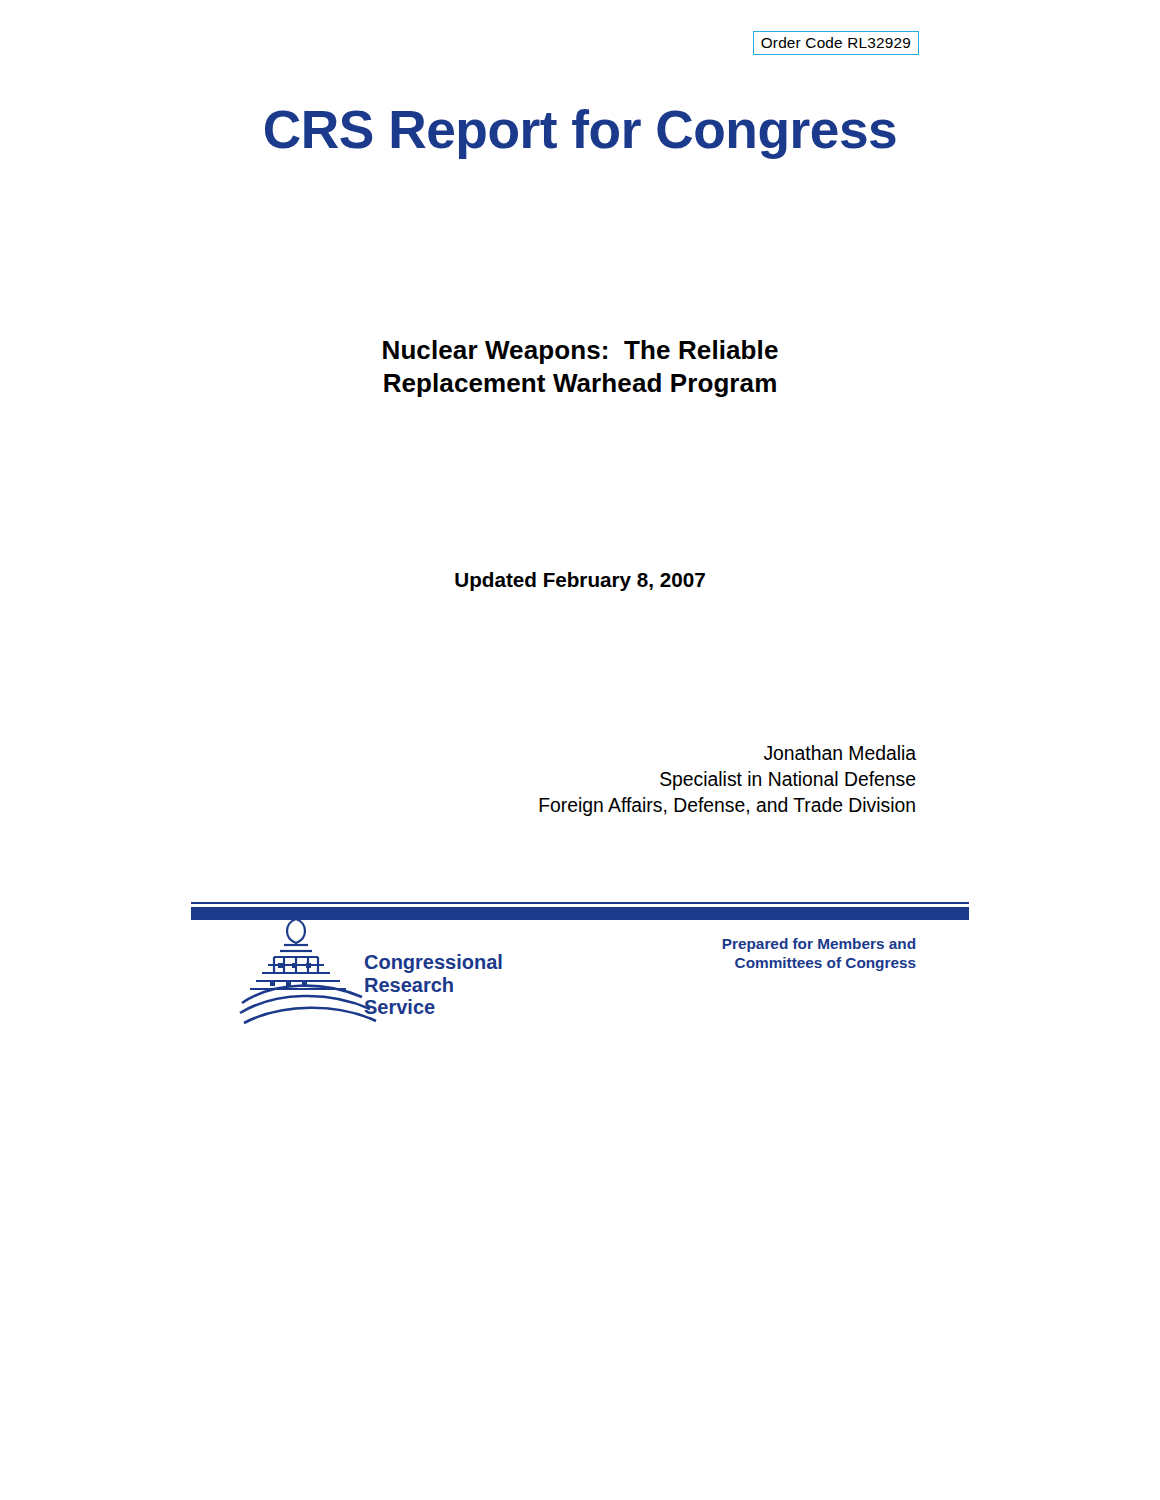Order Code RL32929
CRS Report for Congress
Nuclear Weapons: The Reliable
Replacement Warhead Program
Updated February 8, 2007
Jonathan Medalia
Specialist in National Defense
Foreign Affairs, Defense, and Trade Division
Prepared for Members and
Committees of Congress
Congressional
Research
Service